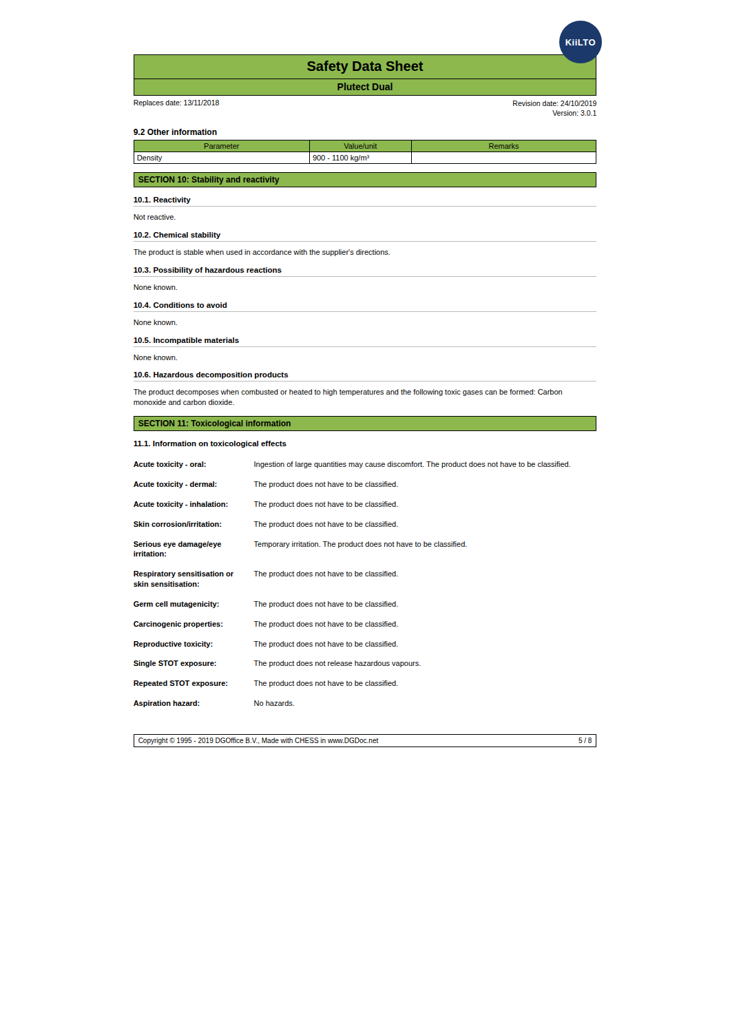KiiLTO
Safety Data Sheet
Plutect Dual
Replaces date: 13/11/2018
Revision date: 24/10/2019
Version: 3.0.1
9.2 Other information
| Parameter | Value/unit | Remarks |
| --- | --- | --- |
| Density | 900 - 1100 kg/m³ | |
SECTION 10: Stability and reactivity
10.1. Reactivity
Not reactive.
10.2. Chemical stability
The product is stable when used in accordance with the supplier's directions.
10.3. Possibility of hazardous reactions
None known.
10.4. Conditions to avoid
None known.
10.5. Incompatible materials
None known.
10.6. Hazardous decomposition products
The product decomposes when combusted or heated to high temperatures and the following toxic gases can be formed: Carbon monoxide and carbon dioxide.
SECTION 11: Toxicological information
11.1. Information on toxicological effects
| Acute toxicity - oral: | Ingestion of large quantities may cause discomfort. The product does not have to be classified. |
| Acute toxicity - dermal: | The product does not have to be classified. |
| Acute toxicity - inhalation: | The product does not have to be classified. |
| Skin corrosion/irritation: | The product does not have to be classified. |
| Serious eye damage/eye irritation: | Temporary irritation. The product does not have to be classified. |
| Respiratory sensitisation or skin sensitisation: | The product does not have to be classified. |
| Germ cell mutagenicity: | The product does not have to be classified. |
| Carcinogenic properties: | The product does not have to be classified. |
| Reproductive toxicity: | The product does not have to be classified. |
| Single STOT exposure: | The product does not release hazardous vapours. |
| Repeated STOT exposure: | The product does not have to be classified. |
| Aspiration hazard: | No hazards. |
Copyright © 1995 - 2019 DGOffice B.V., Made with CHESS in www.DGDoc.net
5 / 8